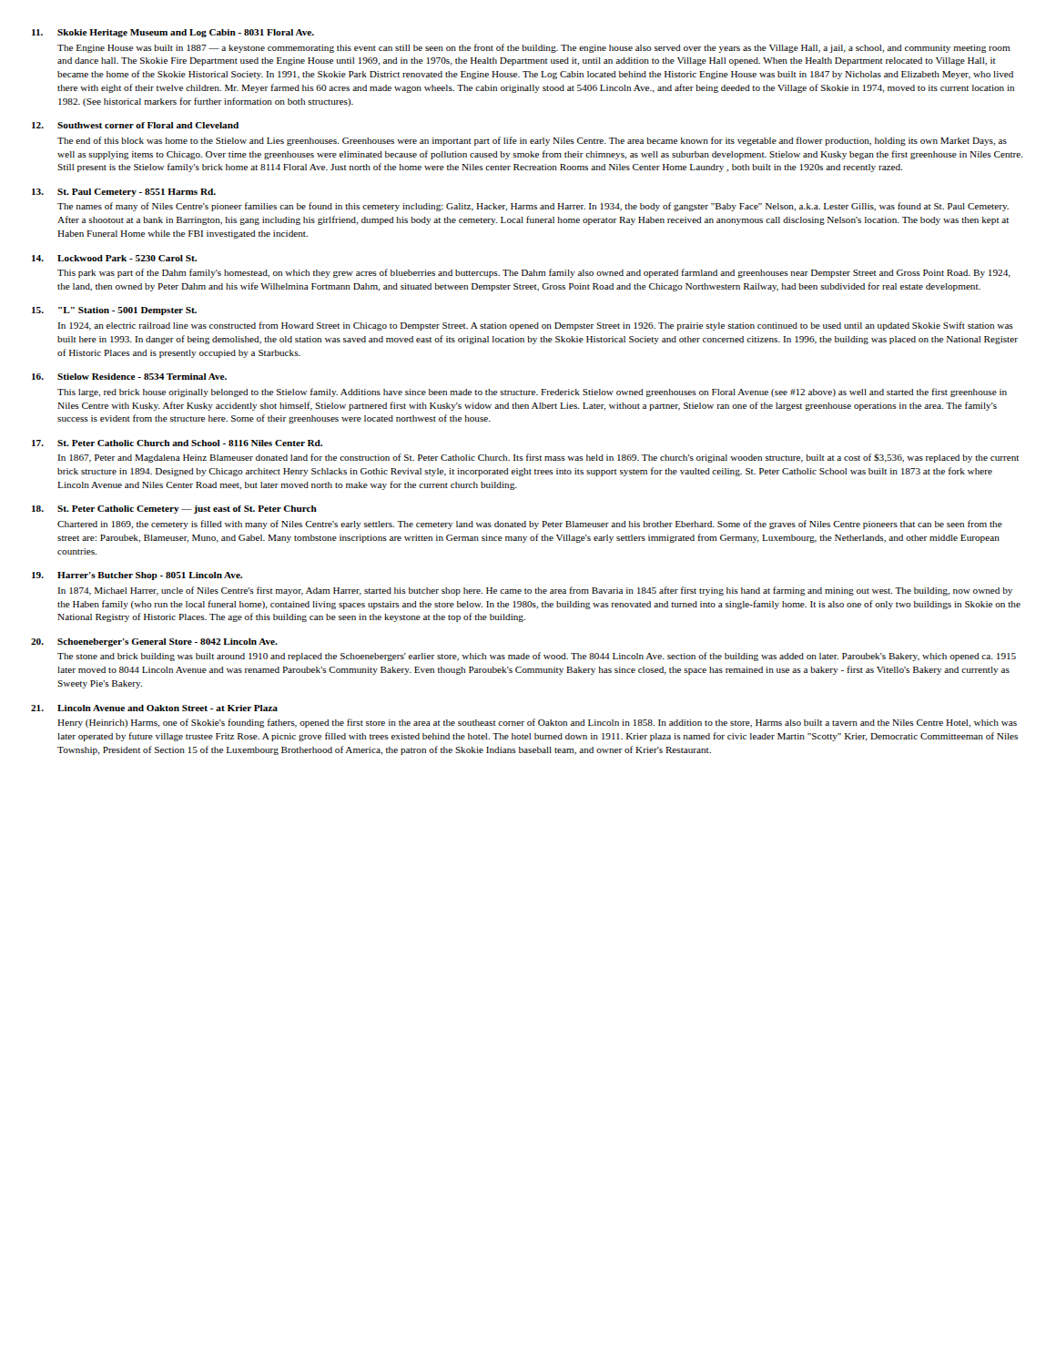11.
Skokie Heritage Museum and Log Cabin - 8031 Floral Ave.
The Engine House was built in 1887 — a keystone commemorating this event can still be seen on the front of the building. The engine house also served over the years as the Village Hall, a jail, a school, and community meeting room and dance hall. The Skokie Fire Department used the Engine House until 1969, and in the 1970s, the Health Department used it, until an addition to the Village Hall opened. When the Health Department relocated to Village Hall, it became the home of the Skokie Historical Society. In 1991, the Skokie Park District renovated the Engine House. The Log Cabin located behind the Historic Engine House was built in 1847 by Nicholas and Elizabeth Meyer, who lived there with eight of their twelve children. Mr. Meyer farmed his 60 acres and made wagon wheels. The cabin originally stood at 5406 Lincoln Ave., and after being deeded to the Village of Skokie in 1974, moved to its current location in 1982. (See historical markers for further information on both structures).
12.
Southwest corner of Floral and Cleveland
The end of this block was home to the Stielow and Lies greenhouses. Greenhouses were an important part of life in early Niles Centre. The area became known for its vegetable and flower production, holding its own Market Days, as well as supplying items to Chicago. Over time the greenhouses were eliminated because of pollution caused by smoke from their chimneys, as well as suburban development. Stielow and Kusky began the first greenhouse in Niles Centre. Still present is the Stielow family's brick home at 8114 Floral Ave. Just north of the home were the Niles center Recreation Rooms and Niles Center Home Laundry , both built in the 1920s and recently razed.
13.
St. Paul Cemetery - 8551 Harms Rd.
The names of many of Niles Centre's pioneer families can be found in this cemetery including: Galitz, Hacker, Harms and Harrer. In 1934, the body of gangster "Baby Face" Nelson, a.k.a. Lester Gillis, was found at St. Paul Cemetery. After a shootout at a bank in Barrington, his gang including his girlfriend, dumped his body at the cemetery. Local funeral home operator Ray Haben received an anonymous call disclosing Nelson's location. The body was then kept at Haben Funeral Home while the FBI investigated the incident.
14.
Lockwood Park - 5230 Carol St.
This park was part of the Dahm family's homestead, on which they grew acres of blueberries and buttercups. The Dahm family also owned and operated farmland and greenhouses near Dempster Street and Gross Point Road. By 1924, the land, then owned by Peter Dahm and his wife Wilhelmina Fortmann Dahm, and situated between Dempster Street, Gross Point Road and the Chicago Northwestern Railway, had been subdivided for real estate development.
15.
"L" Station - 5001 Dempster St.
In 1924, an electric railroad line was constructed from Howard Street in Chicago to Dempster Street. A station opened on Dempster Street in 1926. The prairie style station continued to be used until an updated Skokie Swift station was built here in 1993. In danger of being demolished, the old station was saved and moved east of its original location by the Skokie Historical Society and other concerned citizens. In 1996, the building was placed on the National Register of Historic Places and is presently occupied by a Starbucks.
16.
Stielow Residence - 8534 Terminal Ave.
This large, red brick house originally belonged to the Stielow family. Additions have since been made to the structure. Frederick Stielow owned greenhouses on Floral Avenue (see #12 above) as well and started the first greenhouse in Niles Centre with Kusky. After Kusky accidently shot himself, Stielow partnered first with Kusky's widow and then Albert Lies. Later, without a partner, Stielow ran one of the largest greenhouse operations in the area. The family's success is evident from the structure here. Some of their greenhouses were located northwest of the house.
17.
St. Peter Catholic Church and School - 8116 Niles Center Rd.
In 1867, Peter and Magdalena Heinz Blameuser donated land for the construction of St. Peter Catholic Church. Its first mass was held in 1869. The church's original wooden structure, built at a cost of $3,536, was replaced by the current brick structure in 1894. Designed by Chicago architect Henry Schlacks in Gothic Revival style, it incorporated eight trees into its support system for the vaulted ceiling. St. Peter Catholic School was built in 1873 at the fork where Lincoln Avenue and Niles Center Road meet, but later moved north to make way for the current church building.
18.
St. Peter Catholic Cemetery — just east of St. Peter Church
Chartered in 1869, the cemetery is filled with many of Niles Centre's early settlers. The cemetery land was donated by Peter Blameuser and his brother Eberhard. Some of the graves of Niles Centre pioneers that can be seen from the street are: Paroubek, Blameuser, Muno, and Gabel. Many tombstone inscriptions are written in German since many of the Village's early settlers immigrated from Germany, Luxembourg, the Netherlands, and other middle European countries.
19.
Harrer's Butcher Shop - 8051 Lincoln Ave.
In 1874, Michael Harrer, uncle of Niles Centre's first mayor, Adam Harrer, started his butcher shop here. He came to the area from Bavaria in 1845 after first trying his hand at farming and mining out west. The building, now owned by the Haben family (who run the local funeral home), contained living spaces upstairs and the store below. In the 1980s, the building was renovated and turned into a single-family home. It is also one of only two buildings in Skokie on the National Registry of Historic Places. The age of this building can be seen in the keystone at the top of the building.
20.
Schoeneberger's General Store - 8042 Lincoln Ave.
The stone and brick building was built around 1910 and replaced the Schoenebergers' earlier store, which was made of wood. The 8044 Lincoln Ave. section of the building was added on later. Paroubek's Bakery, which opened ca. 1915 later moved to 8044 Lincoln Avenue and was renamed Paroubek's Community Bakery. Even though Paroubek's Community Bakery has since closed, the space has remained in use as a bakery - first as Vitello's Bakery and currently as Sweety Pie's Bakery.
21.
Lincoln Avenue and Oakton Street - at Krier Plaza
Henry (Heinrich) Harms, one of Skokie's founding fathers, opened the first store in the area at the southeast corner of Oakton and Lincoln in 1858. In addition to the store, Harms also built a tavern and the Niles Centre Hotel, which was later operated by future village trustee Fritz Rose. A picnic grove filled with trees existed behind the hotel. The hotel burned down in 1911. Krier plaza is named for civic leader Martin "Scotty" Krier, Democratic Committeeman of Niles Township, President of Section 15 of the Luxembourg Brotherhood of America, the patron of the Skokie Indians baseball team, and owner of Krier's Restaurant.